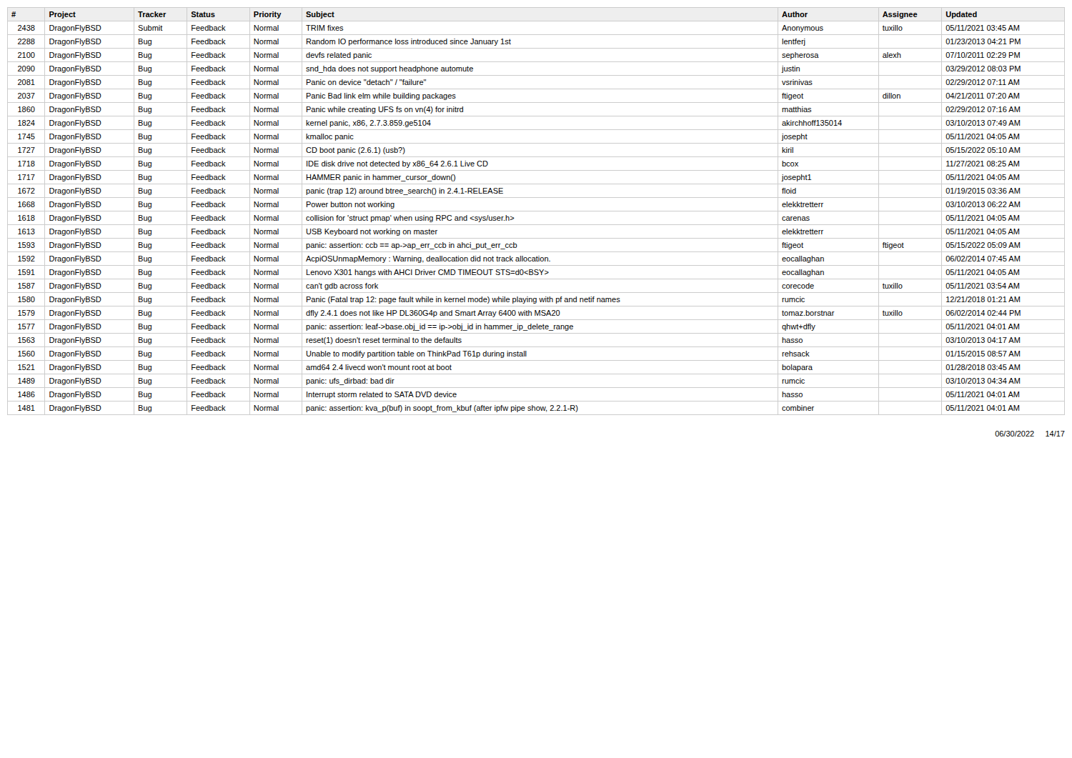| # | Project | Tracker | Status | Priority | Subject | Author | Assignee | Updated |
| --- | --- | --- | --- | --- | --- | --- | --- | --- |
| 2438 | DragonFlyBSD | Submit | Feedback | Normal | TRIM fixes | Anonymous | tuxillo | 05/11/2021 03:45 AM |
| 2288 | DragonFlyBSD | Bug | Feedback | Normal | Random IO performance loss introduced since January 1st | lentferj | | 01/23/2013 04:21 PM |
| 2100 | DragonFlyBSD | Bug | Feedback | Normal | devfs related panic | sepherosa | alexh | 07/10/2011 02:29 PM |
| 2090 | DragonFlyBSD | Bug | Feedback | Normal | snd_hda does not support headphone automute | justin | | 03/29/2012 08:03 PM |
| 2081 | DragonFlyBSD | Bug | Feedback | Normal | Panic on device "detach" / "failure" | vsrinivas | | 02/29/2012 07:11 AM |
| 2037 | DragonFlyBSD | Bug | Feedback | Normal | Panic Bad link elm while building packages | ftigeot | dillon | 04/21/2011 07:20 AM |
| 1860 | DragonFlyBSD | Bug | Feedback | Normal | Panic while creating UFS fs on vn(4) for initrd | matthias | | 02/29/2012 07:16 AM |
| 1824 | DragonFlyBSD | Bug | Feedback | Normal | kernel panic, x86, 2.7.3.859.ge5104 | akirchhoff135014 | | 03/10/2013 07:49 AM |
| 1745 | DragonFlyBSD | Bug | Feedback | Normal | kmalloc panic | josepht | | 05/11/2021 04:05 AM |
| 1727 | DragonFlyBSD | Bug | Feedback | Normal | CD boot panic (2.6.1) (usb?) | kiril | | 05/15/2022 05:10 AM |
| 1718 | DragonFlyBSD | Bug | Feedback | Normal | IDE disk drive not detected by x86_64 2.6.1 Live CD | bcox | | 11/27/2021 08:25 AM |
| 1717 | DragonFlyBSD | Bug | Feedback | Normal | HAMMER panic in hammer_cursor_down() | josepht1 | | 05/11/2021 04:05 AM |
| 1672 | DragonFlyBSD | Bug | Feedback | Normal | panic (trap 12) around btree_search() in 2.4.1-RELEASE | floid | | 01/19/2015 03:36 AM |
| 1668 | DragonFlyBSD | Bug | Feedback | Normal | Power button not working | elekktretterr | | 03/10/2013 06:22 AM |
| 1618 | DragonFlyBSD | Bug | Feedback | Normal | collision for 'struct pmap' when using RPC and <sys/user.h> | carenas | | 05/11/2021 04:05 AM |
| 1613 | DragonFlyBSD | Bug | Feedback | Normal | USB Keyboard not working on master | elekktretterr | | 05/11/2021 04:05 AM |
| 1593 | DragonFlyBSD | Bug | Feedback | Normal | panic: assertion: ccb == ap->ap_err_ccb in ahci_put_err_ccb | ftigeot | ftigeot | 05/15/2022 05:09 AM |
| 1592 | DragonFlyBSD | Bug | Feedback | Normal | AcpiOSUnmapMemory : Warning, deallocation did not track allocation. | eocallaghan | | 06/02/2014 07:45 AM |
| 1591 | DragonFlyBSD | Bug | Feedback | Normal | Lenovo X301 hangs with AHCI Driver CMD TIMEOUT STS=d0<BSY> | eocallaghan | | 05/11/2021 04:05 AM |
| 1587 | DragonFlyBSD | Bug | Feedback | Normal | can't gdb across fork | corecode | tuxillo | 05/11/2021 03:54 AM |
| 1580 | DragonFlyBSD | Bug | Feedback | Normal | Panic (Fatal trap 12: page fault while in kernel mode) while playing with pf and netif names | rumcic | | 12/21/2018 01:21 AM |
| 1579 | DragonFlyBSD | Bug | Feedback | Normal | dfly 2.4.1 does not like HP DL360G4p and Smart Array 6400 with MSA20 | tomaz.borstnar | tuxillo | 06/02/2014 02:44 PM |
| 1577 | DragonFlyBSD | Bug | Feedback | Normal | panic: assertion: leaf->base.obj_id == ip->obj_id in hammer_ip_delete_range | qhwt+dfly | | 05/11/2021 04:01 AM |
| 1563 | DragonFlyBSD | Bug | Feedback | Normal | reset(1) doesn't reset terminal to the defaults | hasso | | 03/10/2013 04:17 AM |
| 1560 | DragonFlyBSD | Bug | Feedback | Normal | Unable to modify partition table on ThinkPad T61p during install | rehsack | | 01/15/2015 08:57 AM |
| 1521 | DragonFlyBSD | Bug | Feedback | Normal | amd64 2.4 livecd won't mount root at boot | bolapara | | 01/28/2018 03:45 AM |
| 1489 | DragonFlyBSD | Bug | Feedback | Normal | panic: ufs_dirbad: bad dir | rumcic | | 03/10/2013 04:34 AM |
| 1486 | DragonFlyBSD | Bug | Feedback | Normal | Interrupt storm related to SATA DVD device | hasso | | 05/11/2021 04:01 AM |
| 1481 | DragonFlyBSD | Bug | Feedback | Normal | panic: assertion: kva_p(buf) in soopt_from_kbuf (after ipfw pipe show, 2.2.1-R) | combiner | | 05/11/2021 04:01 AM |
06/30/2022 14/17